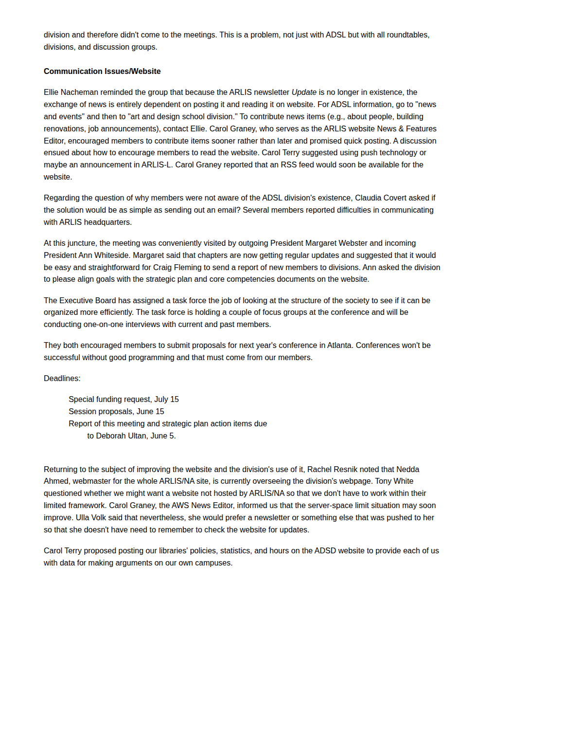division and therefore didn't come to the meetings. This is a problem, not just with ADSL but with all roundtables, divisions, and discussion groups.
Communication Issues/Website
Ellie Nacheman reminded the group that because the ARLIS newsletter Update is no longer in existence, the exchange of news is entirely dependent on posting it and reading it on website. For ADSL information, go to "news and events" and then to "art and design school division." To contribute news items (e.g., about people, building renovations, job announcements), contact Ellie. Carol Graney, who serves as the ARLIS website News & Features Editor, encouraged members to contribute items sooner rather than later and promised quick posting. A discussion ensued about how to encourage members to read the website. Carol Terry suggested using push technology or maybe an announcement in ARLIS-L. Carol Graney reported that an RSS feed would soon be available for the website.
Regarding the question of why members were not aware of the ADSL division's existence, Claudia Covert asked if the solution would be as simple as sending out an email? Several members reported difficulties in communicating with ARLIS headquarters.
At this juncture, the meeting was conveniently visited by outgoing President Margaret Webster and incoming President Ann Whiteside. Margaret said that chapters are now getting regular updates and suggested that it would be easy and straightforward for Craig Fleming to send a report of new members to divisions. Ann asked the division to please align goals with the strategic plan and core competencies documents on the website.
The Executive Board has assigned a task force the job of looking at the structure of the society to see if it can be organized more efficiently. The task force is holding a couple of focus groups at the conference and will be conducting one-on-one interviews with current and past members.
They both encouraged members to submit proposals for next year's conference in Atlanta. Conferences won't be successful without good programming and that must come from our members.
Deadlines:
Special funding request, July 15
Session proposals, June 15
Report of this meeting and strategic plan action items due
to Deborah Ultan, June 5.
Returning to the subject of improving the website and the division's use of it, Rachel Resnik noted that Nedda Ahmed, webmaster for the whole ARLIS/NA site, is currently overseeing the division's webpage. Tony White questioned whether we might want a website not hosted by ARLIS/NA so that we don't have to work within their limited framework. Carol Graney, the AWS News Editor, informed us that the server-space limit situation may soon improve. Ulla Volk said that nevertheless, she would prefer a newsletter or something else that was pushed to her so that she doesn't have need to remember to check the website for updates.
Carol Terry proposed posting our libraries' policies, statistics, and hours on the ADSD website to provide each of us with data for making arguments on our own campuses.